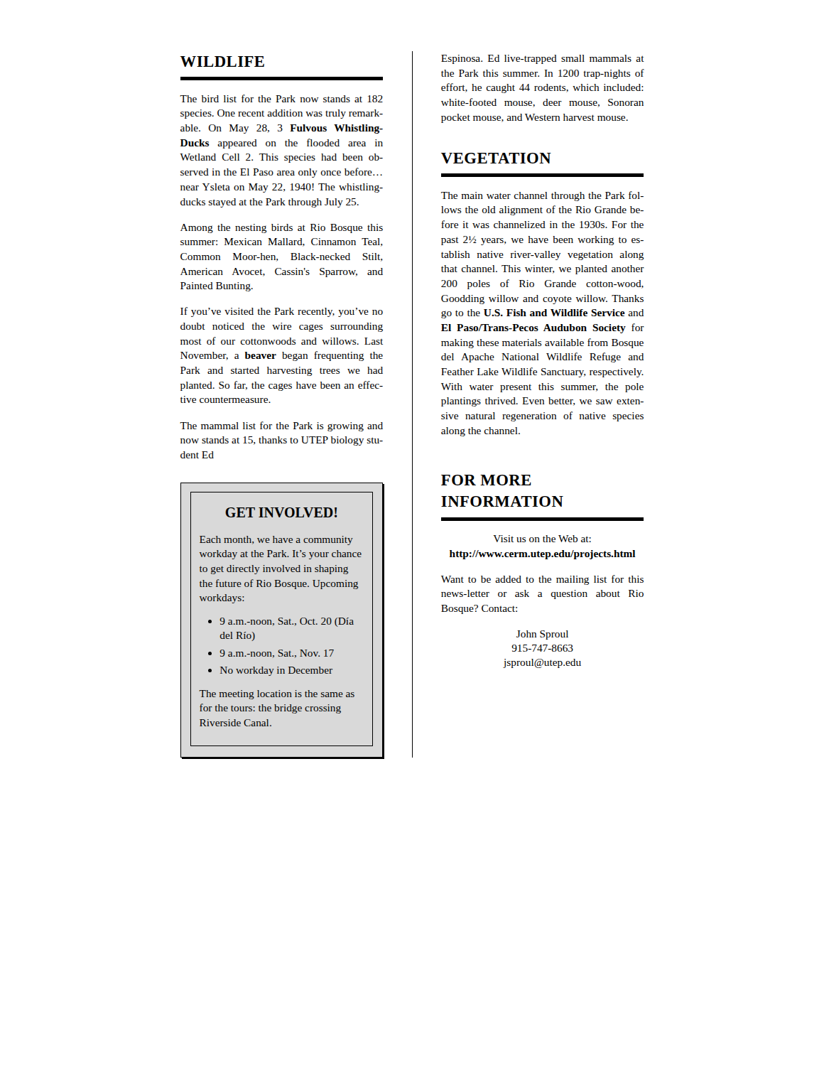WILDLIFE
The bird list for the Park now stands at 182 species. One recent addition was truly remarkable. On May 28, 3 Fulvous Whistling-Ducks appeared on the flooded area in Wetland Cell 2. This species had been observed in the El Paso area only once before…near Ysleta on May 22, 1940! The whistling-ducks stayed at the Park through July 25.
Among the nesting birds at Rio Bosque this summer: Mexican Mallard, Cinnamon Teal, Common Moor-hen, Black-necked Stilt, American Avocet, Cassin's Sparrow, and Painted Bunting.
If you’ve visited the Park recently, you’ve no doubt noticed the wire cages surrounding most of our cottonwoods and willows. Last November, a beaver began frequenting the Park and started harvesting trees we had planted. So far, the cages have been an effective countermeasure.
The mammal list for the Park is growing and now stands at 15, thanks to UTEP biology student Ed
GET INVOLVED!
Each month, we have a community workday at the Park. It’s your chance to get directly involved in shaping the future of Rio Bosque. Upcoming workdays:
9 a.m.-noon, Sat., Oct. 20 (Día del Río)
9 a.m.-noon, Sat., Nov. 17
No workday in December
The meeting location is the same as for the tours: the bridge crossing Riverside Canal.
Espinosa. Ed live-trapped small mammals at the Park this summer. In 1200 trap-nights of effort, he caught 44 rodents, which included: white-footed mouse, deer mouse, Sonoran pocket mouse, and Western harvest mouse.
VEGETATION
The main water channel through the Park follows the old alignment of the Rio Grande before it was channelized in the 1930s. For the past 2½ years, we have been working to establish native river-valley vegetation along that channel. This winter, we planted another 200 poles of Rio Grande cotton-wood, Goodding willow and coyote willow. Thanks go to the U.S. Fish and Wildlife Service and El Paso/Trans-Pecos Audubon Society for making these materials available from Bosque del Apache National Wildlife Refuge and Feather Lake Wildlife Sanctuary, respectively. With water present this summer, the pole plantings thrived. Even better, we saw extensive natural regeneration of native species along the channel.
FOR MORE INFORMATION
Visit us on the Web at:
http://www.cerm.utep.edu/projects.html
Want to be added to the mailing list for this news-letter or ask a question about Rio Bosque? Contact:
John Sproul
915-747-8663
jsproul@utep.edu